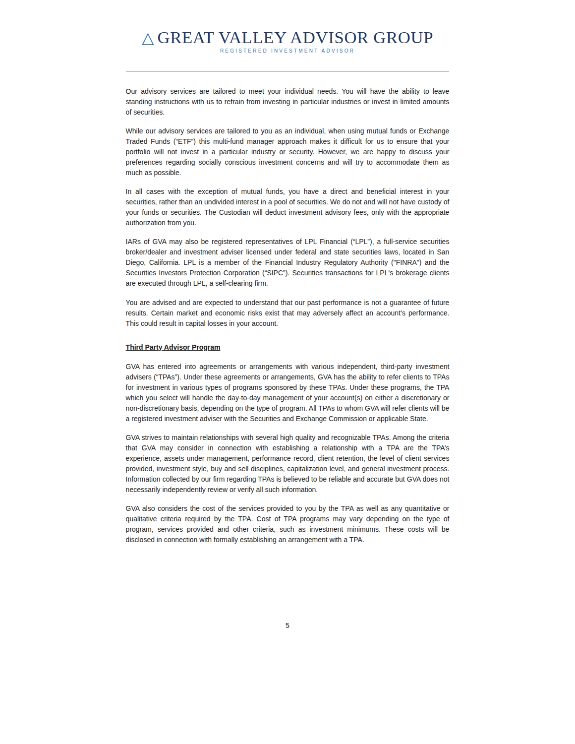△GREAT VALLEY ADVISOR GROUP
Registered Investment Advisor
Our advisory services are tailored to meet your individual needs. You will have the ability to leave standing instructions with us to refrain from investing in particular industries or invest in limited amounts of securities.
While our advisory services are tailored to you as an individual, when using mutual funds or Exchange Traded Funds (“ETF”) this multi-fund manager approach makes it difficult for us to ensure that your portfolio will not invest in a particular industry or security. However, we are happy to discuss your preferences regarding socially conscious investment concerns and will try to accommodate them as much as possible.
In all cases with the exception of mutual funds, you have a direct and beneficial interest in your securities, rather than an undivided interest in a pool of securities. We do not and will not have custody of your funds or securities. The Custodian will deduct investment advisory fees, only with the appropriate authorization from you.
IARs of GVA may also be registered representatives of LPL Financial (“LPL”), a full-service securities broker/dealer and investment adviser licensed under federal and state securities laws, located in San Diego, California. LPL is a member of the Financial Industry Regulatory Authority ("FINRA") and the Securities Investors Protection Corporation (“SIPC”). Securities transactions for LPL's brokerage clients are executed through LPL, a self-clearing firm.
You are advised and are expected to understand that our past performance is not a guarantee of future results. Certain market and economic risks exist that may adversely affect an account’s performance. This could result in capital losses in your account.
Third Party Advisor Program
GVA has entered into agreements or arrangements with various independent, third-party investment advisers (“TPAs”). Under these agreements or arrangements, GVA has the ability to refer clients to TPAs for investment in various types of programs sponsored by these TPAs. Under these programs, the TPA which you select will handle the day-to-day management of your account(s) on either a discretionary or non-discretionary basis, depending on the type of program. All TPAs to whom GVA will refer clients will be a registered investment adviser with the Securities and Exchange Commission or applicable State.
GVA strives to maintain relationships with several high quality and recognizable TPAs. Among the criteria that GVA may consider in connection with establishing a relationship with a TPA are the TPA’s experience, assets under management, performance record, client retention, the level of client services provided, investment style, buy and sell disciplines, capitalization level, and general investment process. Information collected by our firm regarding TPAs is believed to be reliable and accurate but GVA does not necessarily independently review or verify all such information.
GVA also considers the cost of the services provided to you by the TPA as well as any quantitative or qualitative criteria required by the TPA. Cost of TPA programs may vary depending on the type of program, services provided and other criteria, such as investment minimums. These costs will be disclosed in connection with formally establishing an arrangement with a TPA.
5